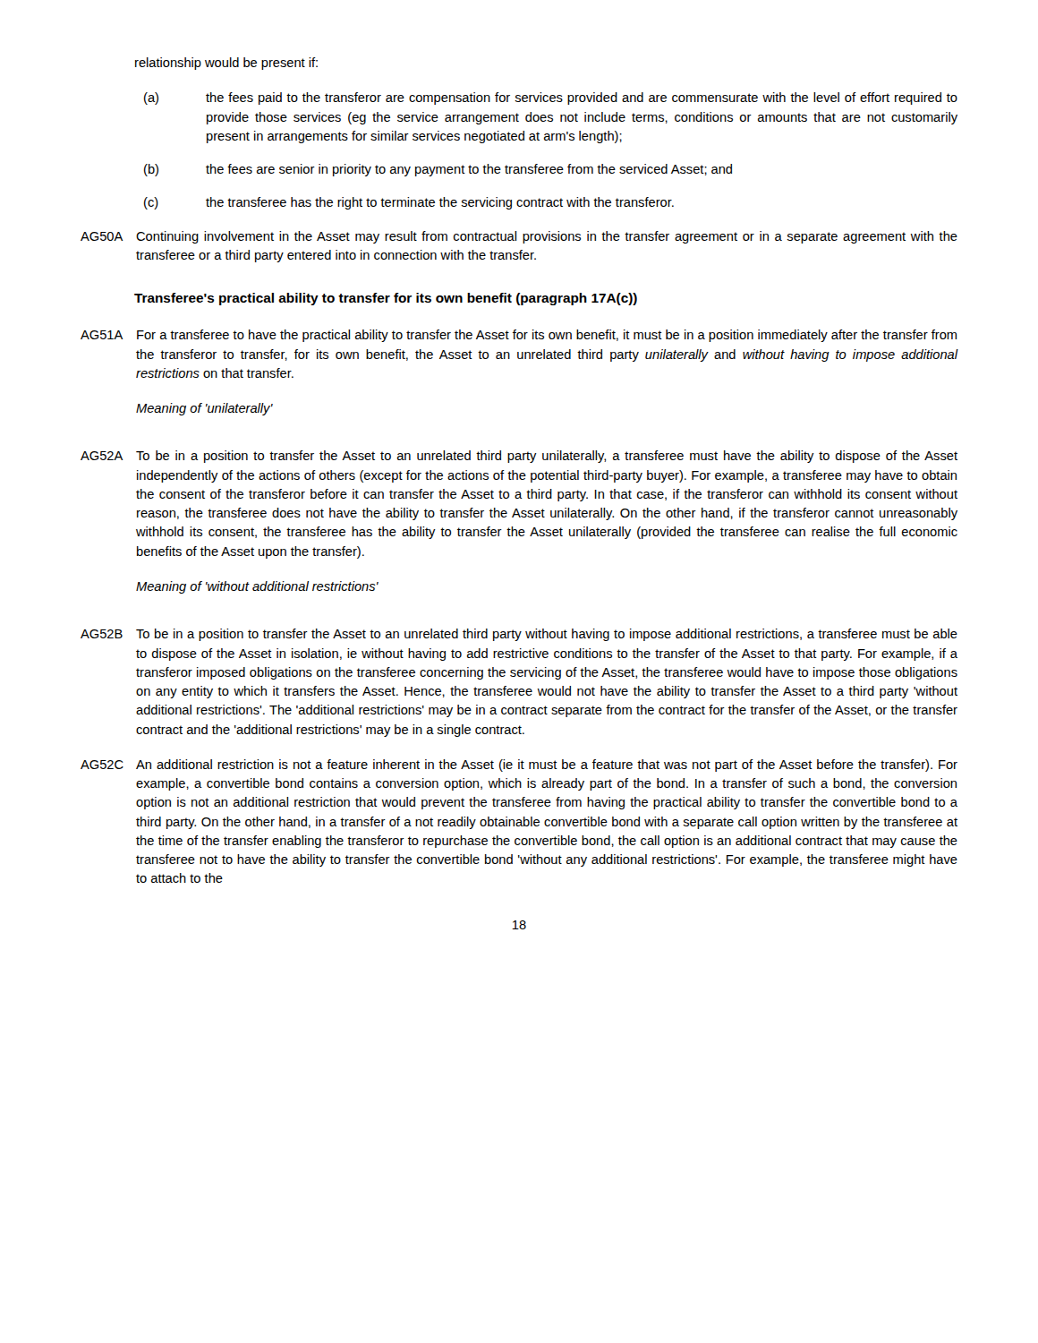relationship would be present if:
(a)
the fees paid to the transferor are compensation for services provided and are commensurate with the level of effort required to provide those services (eg the service arrangement does not include terms, conditions or amounts that are not customarily present in arrangements for similar services negotiated at arm's length);
(b)
the fees are senior in priority to any payment to the transferee from the serviced Asset; and
(c)
the transferee has the right to terminate the servicing contract with the transferor.
AG50A
Continuing involvement in the Asset may result from contractual provisions in the transfer agreement or in a separate agreement with the transferee or a third party entered into in connection with the transfer.
Transferee's practical ability to transfer for its own benefit (paragraph 17A(c))
AG51A
For a transferee to have the practical ability to transfer the Asset for its own benefit, it must be in a position immediately after the transfer from the transferor to transfer, for its own benefit, the Asset to an unrelated third party unilaterally and without having to impose additional restrictions on that transfer.
Meaning of 'unilaterally'
AG52A
To be in a position to transfer the Asset to an unrelated third party unilaterally, a transferee must have the ability to dispose of the Asset independently of the actions of others (except for the actions of the potential third-party buyer). For example, a transferee may have to obtain the consent of the transferor before it can transfer the Asset to a third party. In that case, if the transferor can withhold its consent without reason, the transferee does not have the ability to transfer the Asset unilaterally. On the other hand, if the transferor cannot unreasonably withhold its consent, the transferee has the ability to transfer the Asset unilaterally (provided the transferee can realise the full economic benefits of the Asset upon the transfer).
Meaning of 'without additional restrictions'
AG52B
To be in a position to transfer the Asset to an unrelated third party without having to impose additional restrictions, a transferee must be able to dispose of the Asset in isolation, ie without having to add restrictive conditions to the transfer of the Asset to that party. For example, if a transferor imposed obligations on the transferee concerning the servicing of the Asset, the transferee would have to impose those obligations on any entity to which it transfers the Asset. Hence, the transferee would not have the ability to transfer the Asset to a third party 'without additional restrictions'. The 'additional restrictions' may be in a contract separate from the contract for the transfer of the Asset, or the transfer contract and the 'additional restrictions' may be in a single contract.
AG52C
An additional restriction is not a feature inherent in the Asset (ie it must be a feature that was not part of the Asset before the transfer). For example, a convertible bond contains a conversion option, which is already part of the bond. In a transfer of such a bond, the conversion option is not an additional restriction that would prevent the transferee from having the practical ability to transfer the convertible bond to a third party. On the other hand, in a transfer of a not readily obtainable convertible bond with a separate call option written by the transferee at the time of the transfer enabling the transferor to repurchase the convertible bond, the call option is an additional contract that may cause the transferee not to have the ability to transfer the convertible bond 'without any additional restrictions'. For example, the transferee might have to attach to the
18